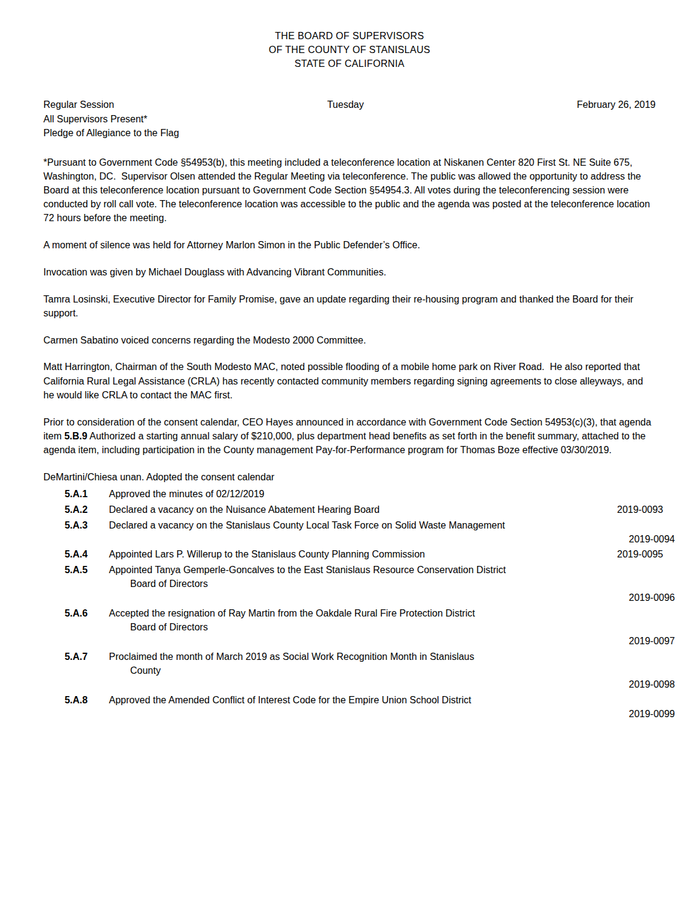THE BOARD OF SUPERVISORS
OF THE COUNTY OF STANISLAUS
STATE OF CALIFORNIA
Regular Session Tuesday February 26, 2019
All Supervisors Present*
Pledge of Allegiance to the Flag
*Pursuant to Government Code §54953(b), this meeting included a teleconference location at Niskanen Center 820 First St. NE Suite 675, Washington, DC. Supervisor Olsen attended the Regular Meeting via teleconference. The public was allowed the opportunity to address the Board at this teleconference location pursuant to Government Code Section §54954.3. All votes during the teleconferencing session were conducted by roll call vote. The teleconference location was accessible to the public and the agenda was posted at the teleconference location 72 hours before the meeting.
A moment of silence was held for Attorney Marlon Simon in the Public Defender’s Office.
Invocation was given by Michael Douglass with Advancing Vibrant Communities.
Tamra Losinski, Executive Director for Family Promise, gave an update regarding their re-housing program and thanked the Board for their support.
Carmen Sabatino voiced concerns regarding the Modesto 2000 Committee.
Matt Harrington, Chairman of the South Modesto MAC, noted possible flooding of a mobile home park on River Road. He also reported that California Rural Legal Assistance (CRLA) has recently contacted community members regarding signing agreements to close alleyways, and he would like CRLA to contact the MAC first.
Prior to consideration of the consent calendar, CEO Hayes announced in accordance with Government Code Section 54953(c)(3), that agenda item 5.B.9 Authorized a starting annual salary of $210,000, plus department head benefits as set forth in the benefit summary, attached to the agenda item, including participation in the County management Pay-for-Performance program for Thomas Boze effective 03/30/2019.
DeMartini/Chiesa unan. Adopted the consent calendar
| 5.A.1 | Approved the minutes of 02/12/2019 | |
| 5.A.2 | Declared a vacancy on the Nuisance Abatement Hearing Board | 2019-0093 |
| 5.A.3 | Declared a vacancy on the Stanislaus County Local Task Force on Solid Waste Management 2019-0094 |
| 5.A.4 | Appointed Lars P. Willerup to the Stanislaus County Planning Commission | 2019-0095 |
| 5.A.5 | Appointed Tanya Gemperle-Goncalves to the East Stanislaus Resource Conservation District Board of Directors 2019-0096 |
| 5.A.6 | Accepted the resignation of Ray Martin from the Oakdale Rural Fire Protection District Board of Directors 2019-0097 |
| 5.A.7 | Proclaimed the month of March 2019 as Social Work Recognition Month in Stanislaus County 2019-0098 |
| 5.A.8 | Approved the Amended Conflict of Interest Code for the Empire Union School District 2019-0099 |